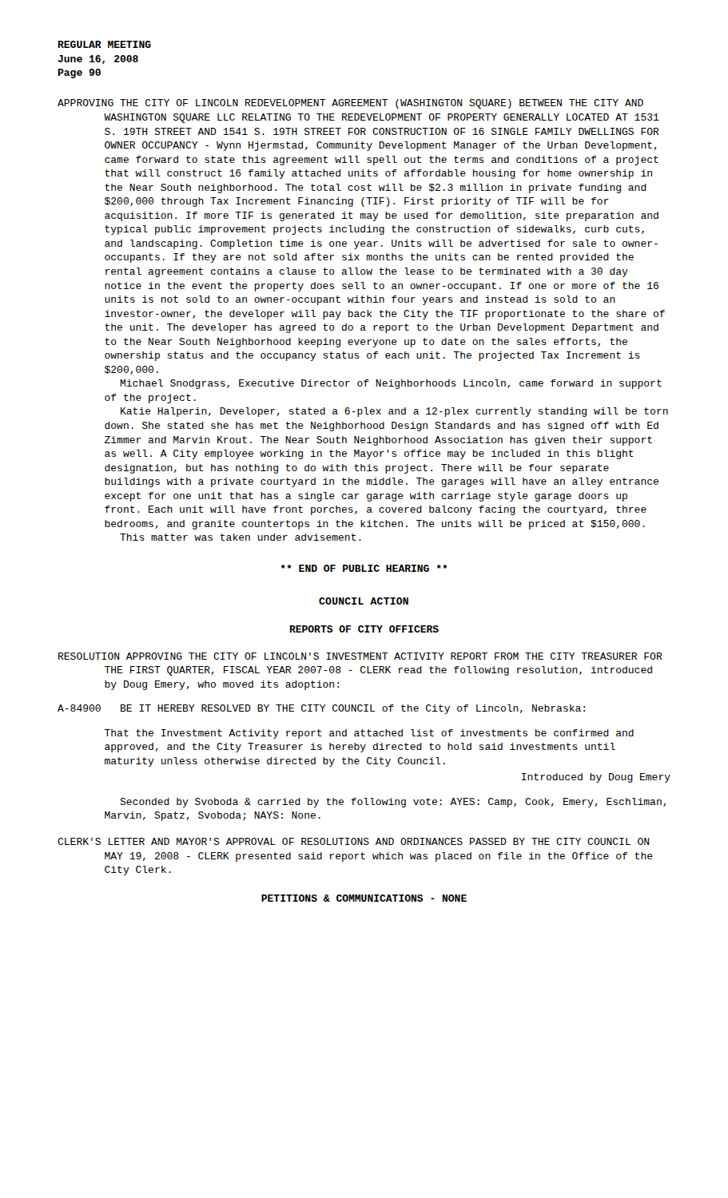REGULAR MEETING
June 16, 2008
Page 90
APPROVING THE CITY OF LINCOLN REDEVELOPMENT AGREEMENT (WASHINGTON SQUARE) BETWEEN THE CITY AND WASHINGTON SQUARE LLC RELATING TO THE REDEVELOPMENT OF PROPERTY GENERALLY LOCATED AT 1531 S. 19TH STREET AND 1541 S. 19TH STREET FOR CONSTRUCTION OF 16 SINGLE FAMILY DWELLINGS FOR OWNER OCCUPANCY - Wynn Hjermstad, Community Development Manager of the Urban Development, came forward to state this agreement will spell out the terms and conditions of a project that will construct 16 family attached units of affordable housing for home ownership in the Near South neighborhood. The total cost will be $2.3 million in private funding and $200,000 through Tax Increment Financing (TIF). First priority of TIF will be for acquisition. If more TIF is generated it may be used for demolition, site preparation and typical public improvement projects including the construction of sidewalks, curb cuts, and landscaping. Completion time is one year. Units will be advertised for sale to owner-occupants. If they are not sold after six months the units can be rented provided the rental agreement contains a clause to allow the lease to be terminated with a 30 day notice in the event the property does sell to an owner-occupant. If one or more of the 16 units is not sold to an owner-occupant within four years and instead is sold to an investor-owner, the developer will pay back the City the TIF proportionate to the share of the unit. The developer has agreed to do a report to the Urban Development Department and to the Near South Neighborhood keeping everyone up to date on the sales efforts, the ownership status and the occupancy status of each unit. The projected Tax Increment is $200,000.
Michael Snodgrass, Executive Director of Neighborhoods Lincoln, came forward in support of the project.
Katie Halperin, Developer, stated a 6-plex and a 12-plex currently standing will be torn down. She stated she has met the Neighborhood Design Standards and has signed off with Ed Zimmer and Marvin Krout. The Near South Neighborhood Association has given their support as well. A City employee working in the Mayor's office may be included in this blight designation, but has nothing to do with this project. There will be four separate buildings with a private courtyard in the middle. The garages will have an alley entrance except for one unit that has a single car garage with carriage style garage doors up front. Each unit will have front porches, a covered balcony facing the courtyard, three bedrooms, and granite countertops in the kitchen. The units will be priced at $150,000.
This matter was taken under advisement.
** END OF PUBLIC HEARING **
COUNCIL ACTION
REPORTS OF CITY OFFICERS
RESOLUTION APPROVING THE CITY OF LINCOLN'S INVESTMENT ACTIVITY REPORT FROM THE CITY TREASURER FOR THE FIRST QUARTER, FISCAL YEAR 2007-08 - CLERK read the following resolution, introduced by Doug Emery, who moved its adoption:
A-84900 BE IT HEREBY RESOLVED BY THE CITY COUNCIL of the City of Lincoln, Nebraska:
That the Investment Activity report and attached list of investments be confirmed and approved, and the City Treasurer is hereby directed to hold said investments until maturity unless otherwise directed by the City Council.
Introduced by Doug Emery
Seconded by Svoboda & carried by the following vote: AYES: Camp, Cook, Emery, Eschliman, Marvin, Spatz, Svoboda; NAYS: None.
CLERK'S LETTER AND MAYOR'S APPROVAL OF RESOLUTIONS AND ORDINANCES PASSED BY THE CITY COUNCIL ON MAY 19, 2008 - CLERK presented said report which was placed on file in the Office of the City Clerk.
PETITIONS & COMMUNICATIONS - NONE